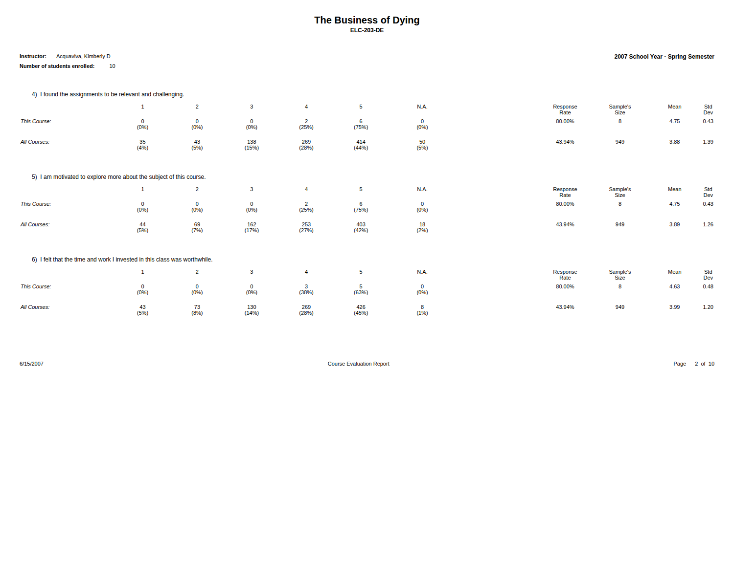The Business of Dying
ELC-203-DE
Instructor: Acquaviva, Kimberly D
2007 School Year - Spring Semester
Number of students enrolled: 10
4) I found the assignments to be relevant and challenging.
| | 1 | 2 | 3 | 4 | 5 | N.A. | | Response Rate | Sample's Size | Mean | Std Dev |
| --- | --- | --- | --- | --- | --- | --- | --- | --- | --- | --- | --- |
| This Course: | 0 (0%) | 0 (0%) | 0 (0%) | 2 (25%) | 6 (75%) | 0 (0%) | | 80.00% | 8 | 4.75 | 0.43 |
| All Courses: | 35 (4%) | 43 (5%) | 138 (15%) | 269 (28%) | 414 (44%) | 50 (5%) | | 43.94% | 949 | 3.88 | 1.39 |
5) I am motivated to explore more about the subject of this course.
| | 1 | 2 | 3 | 4 | 5 | N.A. | | Response Rate | Sample's Size | Mean | Std Dev |
| --- | --- | --- | --- | --- | --- | --- | --- | --- | --- | --- | --- |
| This Course: | 0 (0%) | 0 (0%) | 0 (0%) | 2 (25%) | 6 (75%) | 0 (0%) | | 80.00% | 8 | 4.75 | 0.43 |
| All Courses: | 44 (5%) | 69 (7%) | 162 (17%) | 253 (27%) | 403 (42%) | 18 (2%) | | 43.94% | 949 | 3.89 | 1.26 |
6) I felt that the time and work I invested in this class was worthwhile.
| | 1 | 2 | 3 | 4 | 5 | N.A. | | Response Rate | Sample's Size | Mean | Std Dev |
| --- | --- | --- | --- | --- | --- | --- | --- | --- | --- | --- | --- |
| This Course: | 0 (0%) | 0 (0%) | 0 (0%) | 3 (38%) | 5 (63%) | 0 (0%) | | 80.00% | 8 | 4.63 | 0.48 |
| All Courses: | 43 (5%) | 73 (8%) | 130 (14%) | 269 (28%) | 426 (45%) | 8 (1%) | | 43.94% | 949 | 3.99 | 1.20 |
6/15/2007
Page2 of 10
Course Evaluation Report